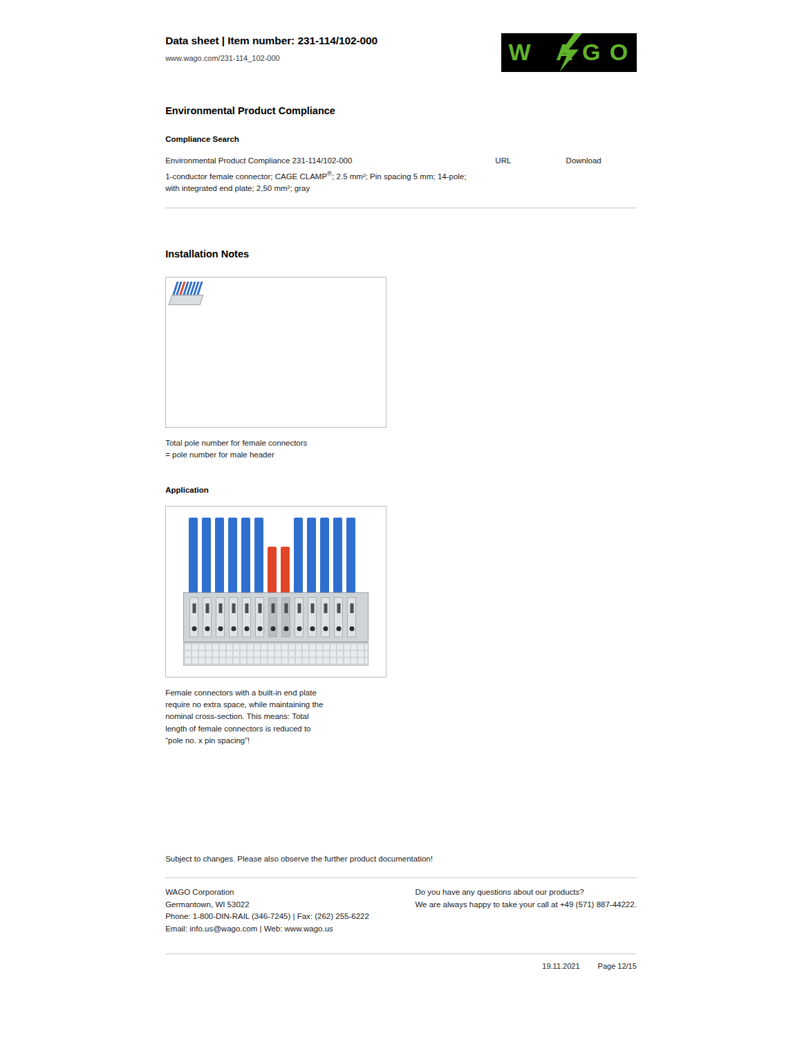Data sheet | Item number: 231-114/102-000
www.wago.com/231-114_102-000
W A G O
Environmental Product Compliance
Compliance Search
| Environmental Product Compliance 231-114/102-000 | URL | Download |
| 1-conductor female connector; CAGE CLAMP ® ; 2.5 mm²; Pin spacing 5 mm; 14-pole; with integrated end plate; 2,50 mm²; gray | | |
Installation Notes
Total pole number for female connectors
= pole number for male header
Application
Female connectors with a built-in end plate
require no extra space, while maintaining the
nominal cross-section. This means: Total
length of female connectors is reduced to
“pole no. x pin spacing”!
Subject to changes. Please also observe the further product documentation!
WAGO Corporation
Germantown, WI 53022
Phone: 1-800-DIN-RAIL (346-7245) | Fax: (262) 255-6222
Email: info.us@wago.com | Web: www.wago.us
Do you have any questions about our products?
We are always happy to take your call at +49 (571) 887-44222.
19.11.2021 Page 12/15